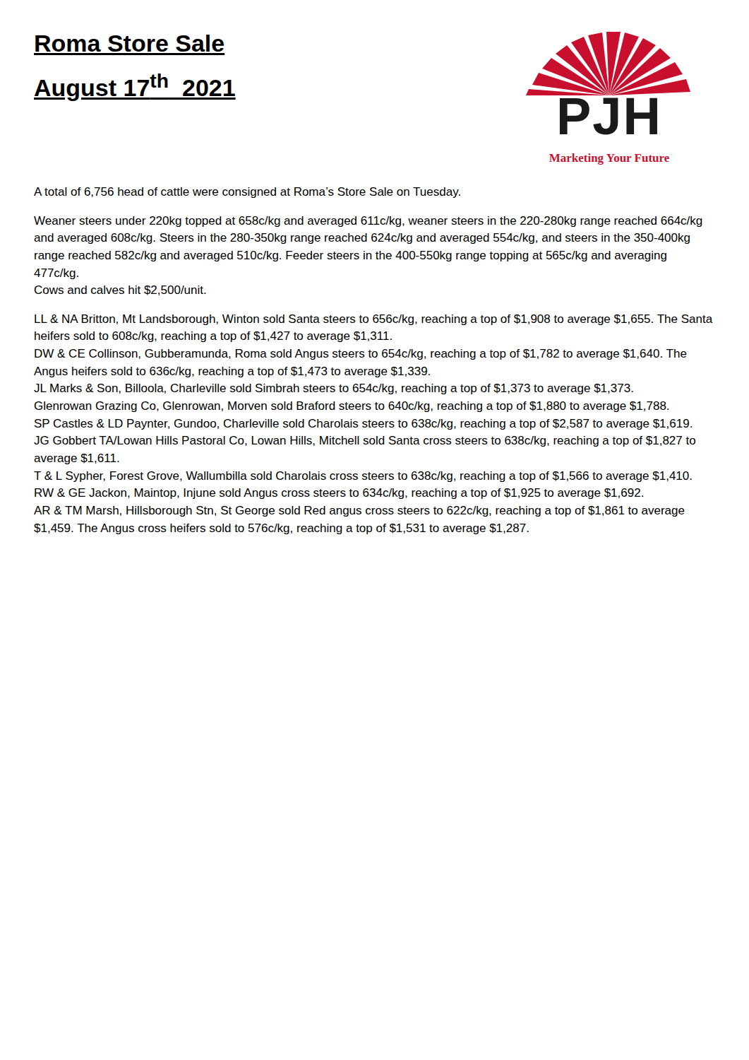Roma Store SaleAugust 17th 2021
PJH
Marketing Your Future
A total of 6,756 head of cattle were consigned at Roma’s Store Sale on Tuesday.
Weaner steers under 220kg topped at 658c/kg and averaged 611c/kg, weaner steers in the 220-280kg range reached 664c/kg and averaged 608c/kg. Steers in the 280-350kg range reached 624c/kg and averaged 554c/kg, and steers in the 350-400kg range reached 582c/kg and averaged 510c/kg. Feeder steers in the 400-550kg range topping at 565c/kg and averaging 477c/kg.
Cows and calves hit $2,500/unit.
LL & NA Britton, Mt Landsborough, Winton sold Santa steers to 656c/kg, reaching a top of $1,908 to average $1,655. The Santa heifers sold to 608c/kg, reaching a top of $1,427 to average $1,311.
DW & CE Collinson, Gubberamunda, Roma sold Angus steers to 654c/kg, reaching a top of $1,782 to average $1,640. The Angus heifers sold to 636c/kg, reaching a top of $1,473 to average $1,339.
JL Marks & Son, Billoola, Charleville sold Simbrah steers to 654c/kg, reaching a top of $1,373 to average $1,373.
Glenrowan Grazing Co, Glenrowan, Morven sold Braford steers to 640c/kg, reaching a top of $1,880 to average $1,788.
SP Castles & LD Paynter, Gundoo, Charleville sold Charolais steers to 638c/kg, reaching a top of $2,587 to average $1,619.
JG Gobbert TA/Lowan Hills Pastoral Co, Lowan Hills, Mitchell sold Santa cross steers to 638c/kg, reaching a top of $1,827 to average $1,611.
T & L Sypher, Forest Grove, Wallumbilla sold Charolais cross steers to 638c/kg, reaching a top of $1,566 to average $1,410.
RW & GE Jackon, Maintop, Injune sold Angus cross steers to 634c/kg, reaching a top of $1,925 to average $1,692.
AR & TM Marsh, Hillsborough Stn, St George sold Red angus cross steers to 622c/kg, reaching a top of $1,861 to average $1,459. The Angus cross heifers sold to 576c/kg, reaching a top of $1,531 to average $1,287.